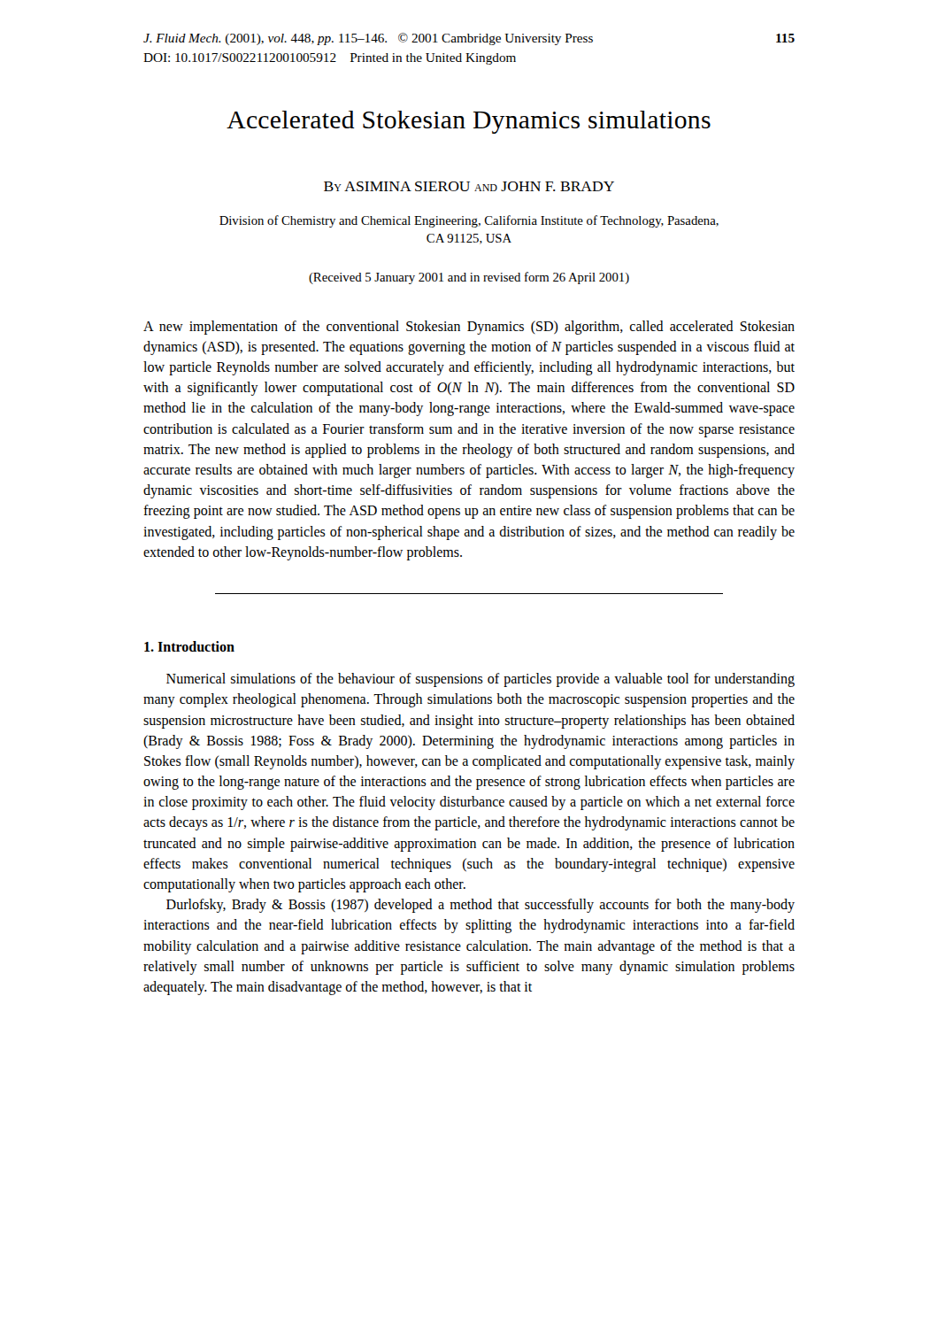J. Fluid Mech. (2001), vol. 448, pp. 115–146. © 2001 Cambridge University Press 115 DOI: 10.1017/S0022112001005912 Printed in the United Kingdom
Accelerated Stokesian Dynamics simulations
By ASIMINA SIEROU and JOHN F. BRADY
Division of Chemistry and Chemical Engineering, California Institute of Technology, Pasadena,
CA 91125, USA
(Received 5 January 2001 and in revised form 26 April 2001)
A new implementation of the conventional Stokesian Dynamics (SD) algorithm, called accelerated Stokesian dynamics (ASD), is presented. The equations governing the motion of N particles suspended in a viscous fluid at low particle Reynolds number are solved accurately and efficiently, including all hydrodynamic interactions, but with a significantly lower computational cost of O(N ln N). The main differences from the conventional SD method lie in the calculation of the many-body long-range interactions, where the Ewald-summed wave-space contribution is calculated as a Fourier transform sum and in the iterative inversion of the now sparse resistance matrix. The new method is applied to problems in the rheology of both structured and random suspensions, and accurate results are obtained with much larger numbers of particles. With access to larger N, the high-frequency dynamic viscosities and short-time self-diffusivities of random suspensions for volume fractions above the freezing point are now studied. The ASD method opens up an entire new class of suspension problems that can be investigated, including particles of non-spherical shape and a distribution of sizes, and the method can readily be extended to other low-Reynolds-number-flow problems.
1. Introduction
Numerical simulations of the behaviour of suspensions of particles provide a valuable tool for understanding many complex rheological phenomena. Through simulations both the macroscopic suspension properties and the suspension microstructure have been studied, and insight into structure–property relationships has been obtained (Brady & Bossis 1988; Foss & Brady 2000). Determining the hydrodynamic interactions among particles in Stokes flow (small Reynolds number), however, can be a complicated and computationally expensive task, mainly owing to the long-range nature of the interactions and the presence of strong lubrication effects when particles are in close proximity to each other. The fluid velocity disturbance caused by a particle on which a net external force acts decays as 1/r, where r is the distance from the particle, and therefore the hydrodynamic interactions cannot be truncated and no simple pairwise-additive approximation can be made. In addition, the presence of lubrication effects makes conventional numerical techniques (such as the boundary-integral technique) expensive computationally when two particles approach each other.
Durlofsky, Brady & Bossis (1987) developed a method that successfully accounts for both the many-body interactions and the near-field lubrication effects by splitting the hydrodynamic interactions into a far-field mobility calculation and a pairwise additive resistance calculation. The main advantage of the method is that a relatively small number of unknowns per particle is sufficient to solve many dynamic simulation problems adequately. The main disadvantage of the method, however, is that it